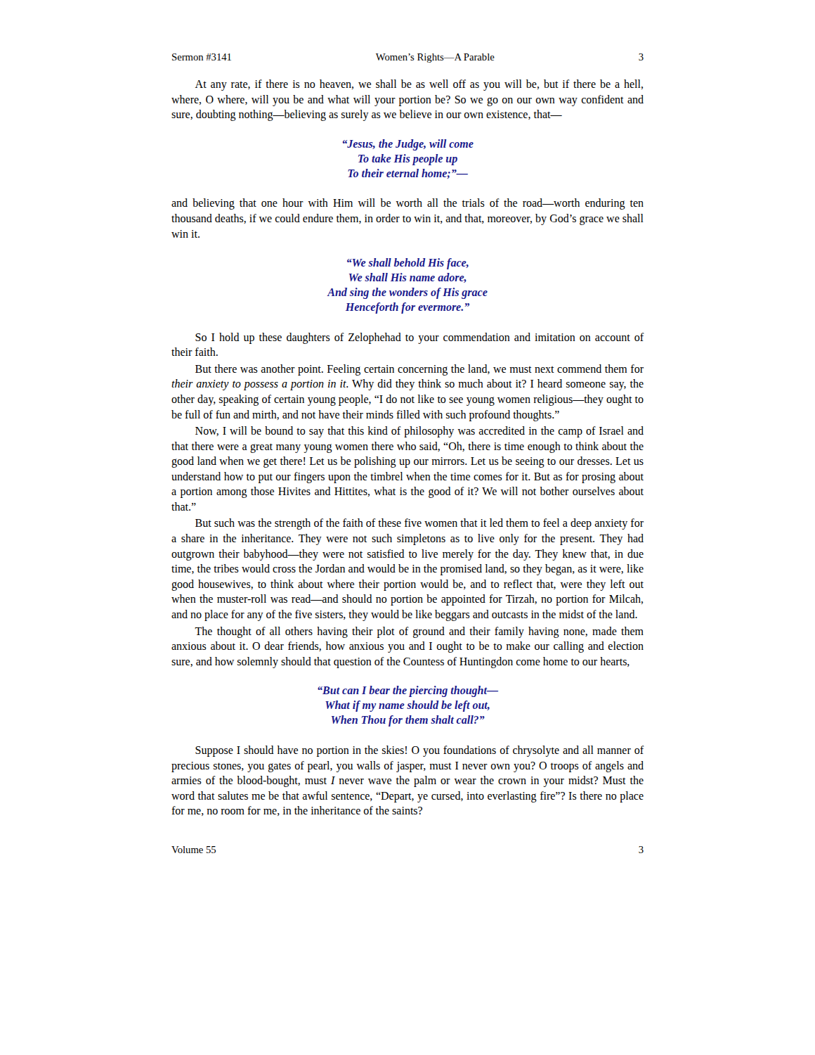Sermon #3141 Women’s Rights—A Parable 3
At any rate, if there is no heaven, we shall be as well off as you will be, but if there be a hell, where, O where, will you be and what will your portion be? So we go on our own way confident and sure, doubting nothing—believing as surely as we believe in our own existence, that—
“Jesus, the Judge, will come
To take His people up
To their eternal home;”—
and believing that one hour with Him will be worth all the trials of the road—worth enduring ten thousand deaths, if we could endure them, in order to win it, and that, moreover, by God’s grace we shall win it.
“We shall behold His face,
We shall His name adore,
And sing the wonders of His grace
Henceforth for evermore.”
So I hold up these daughters of Zelophehad to your commendation and imitation on account of their faith.
But there was another point. Feeling certain concerning the land, we must next commend them for their anxiety to possess a portion in it. Why did they think so much about it? I heard someone say, the other day, speaking of certain young people, “I do not like to see young women religious—they ought to be full of fun and mirth, and not have their minds filled with such profound thoughts.”
Now, I will be bound to say that this kind of philosophy was accredited in the camp of Israel and that there were a great many young women there who said, “Oh, there is time enough to think about the good land when we get there! Let us be polishing up our mirrors. Let us be seeing to our dresses. Let us understand how to put our fingers upon the timbrel when the time comes for it. But as for prosing about a portion among those Hivites and Hittites, what is the good of it? We will not bother ourselves about that.”
But such was the strength of the faith of these five women that it led them to feel a deep anxiety for a share in the inheritance. They were not such simpletons as to live only for the present. They had outgrown their babyhood—they were not satisfied to live merely for the day. They knew that, in due time, the tribes would cross the Jordan and would be in the promised land, so they began, as it were, like good housewives, to think about where their portion would be, and to reflect that, were they left out when the muster-roll was read—and should no portion be appointed for Tirzah, no portion for Milcah, and no place for any of the five sisters, they would be like beggars and outcasts in the midst of the land.
The thought of all others having their plot of ground and their family having none, made them anxious about it. O dear friends, how anxious you and I ought to be to make our calling and election sure, and how solemnly should that question of the Countess of Huntingdon come home to our hearts,
“But can I bear the piercing thought—
What if my name should be left out,
When Thou for them shalt call?”
Suppose I should have no portion in the skies! O you foundations of chrysolyte and all manner of precious stones, you gates of pearl, you walls of jasper, must I never own you? O troops of angels and armies of the blood-bought, must I never wave the palm or wear the crown in your midst? Must the word that salutes me be that awful sentence, “Depart, ye cursed, into everlasting fire”? Is there no place for me, no room for me, in the inheritance of the saints?
Volume 55 3